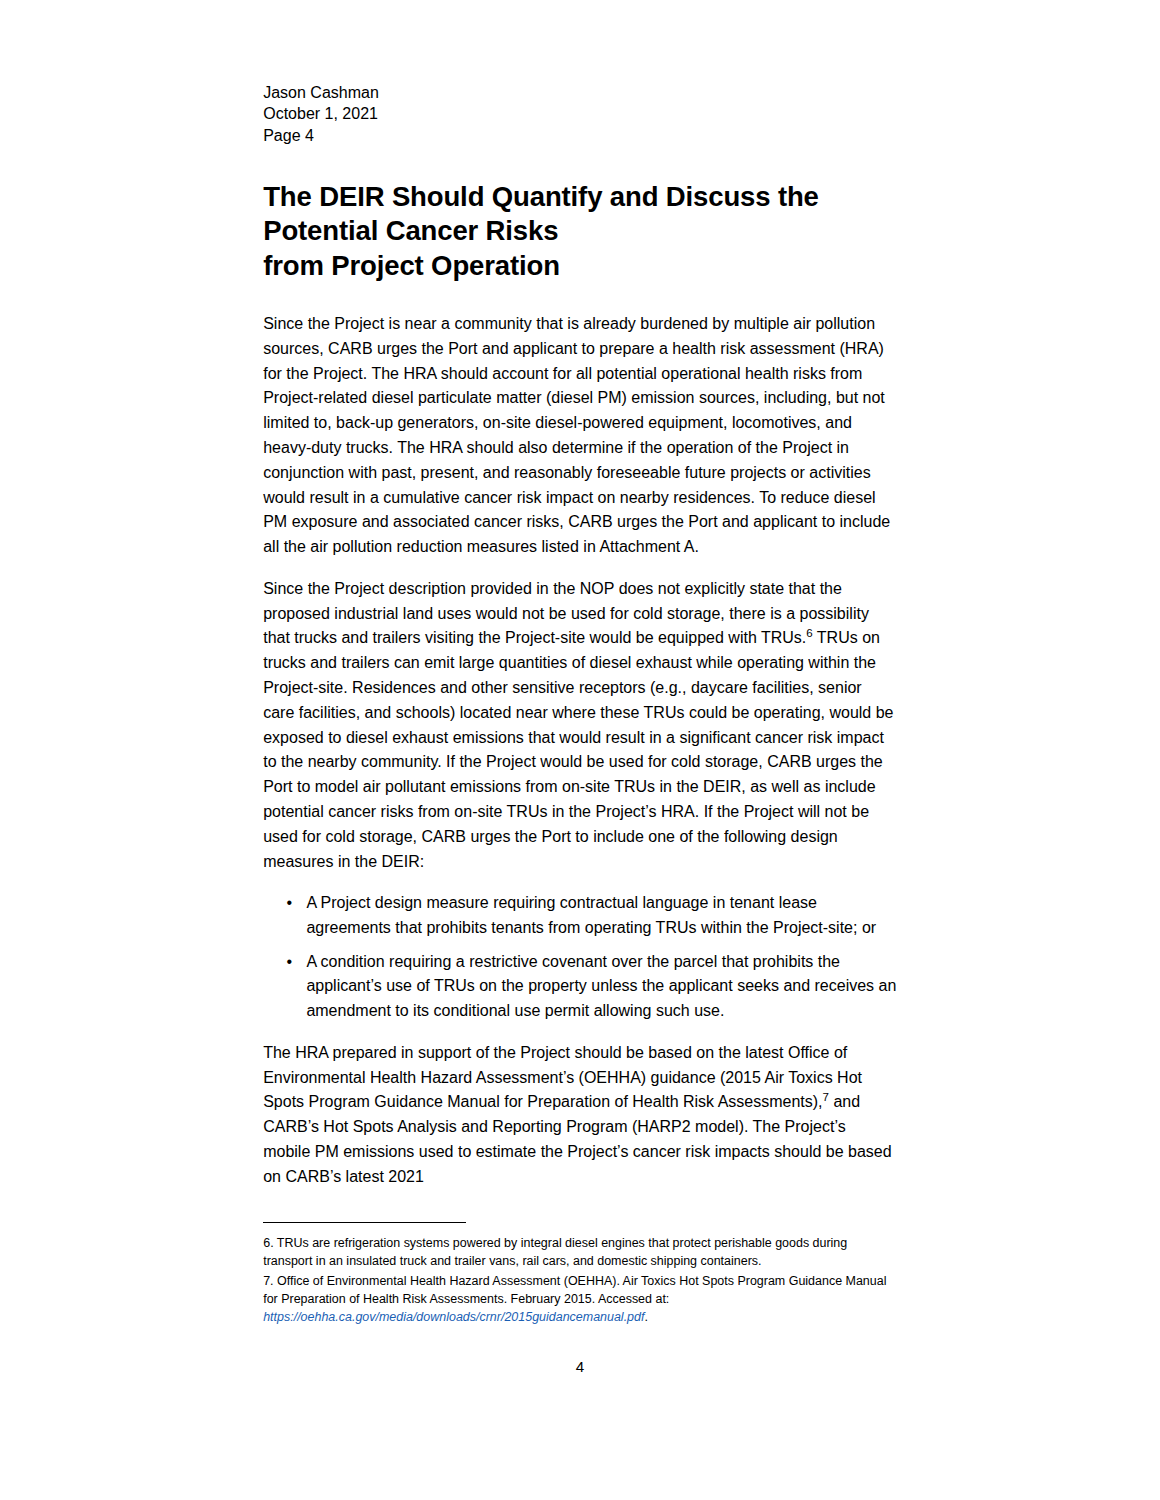Jason Cashman
October 1, 2021
Page 4
The DEIR Should Quantify and Discuss the Potential Cancer Risks
from Project Operation
Since the Project is near a community that is already burdened by multiple air pollution sources, CARB urges the Port and applicant to prepare a health risk assessment (HRA) for the Project. The HRA should account for all potential operational health risks from Project-related diesel particulate matter (diesel PM) emission sources, including, but not limited to, back-up generators, on-site diesel-powered equipment, locomotives, and heavy-duty trucks. The HRA should also determine if the operation of the Project in conjunction with past, present, and reasonably foreseeable future projects or activities would result in a cumulative cancer risk impact on nearby residences. To reduce diesel PM exposure and associated cancer risks, CARB urges the Port and applicant to include all the air pollution reduction measures listed in Attachment A.
Since the Project description provided in the NOP does not explicitly state that the proposed industrial land uses would not be used for cold storage, there is a possibility that trucks and trailers visiting the Project-site would be equipped with TRUs.6 TRUs on trucks and trailers can emit large quantities of diesel exhaust while operating within the Project-site. Residences and other sensitive receptors (e.g., daycare facilities, senior care facilities, and schools) located near where these TRUs could be operating, would be exposed to diesel exhaust emissions that would result in a significant cancer risk impact to the nearby community. If the Project would be used for cold storage, CARB urges the Port to model air pollutant emissions from on-site TRUs in the DEIR, as well as include potential cancer risks from on-site TRUs in the Project’s HRA. If the Project will not be used for cold storage, CARB urges the Port to include one of the following design measures in the DEIR:
A Project design measure requiring contractual language in tenant lease agreements that prohibits tenants from operating TRUs within the Project-site; or
A condition requiring a restrictive covenant over the parcel that prohibits the applicant’s use of TRUs on the property unless the applicant seeks and receives an amendment to its conditional use permit allowing such use.
The HRA prepared in support of the Project should be based on the latest Office of Environmental Health Hazard Assessment’s (OEHHA) guidance (2015 Air Toxics Hot Spots Program Guidance Manual for Preparation of Health Risk Assessments),7 and CARB’s Hot Spots Analysis and Reporting Program (HARP2 model). The Project’s mobile PM emissions used to estimate the Project’s cancer risk impacts should be based on CARB’s latest 2021
6. TRUs are refrigeration systems powered by integral diesel engines that protect perishable goods during transport in an insulated truck and trailer vans, rail cars, and domestic shipping containers.
7. Office of Environmental Health Hazard Assessment (OEHHA). Air Toxics Hot Spots Program Guidance Manual for Preparation of Health Risk Assessments. February 2015. Accessed at:
https://oehha.ca.gov/media/downloads/crnr/2015guidancemanual.pdf.
4